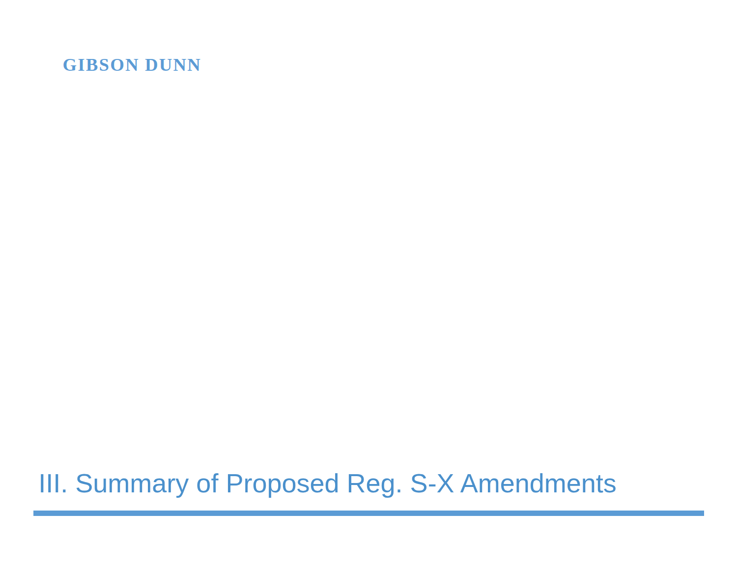GIBSON DUNN
III. Summary of Proposed Reg. S-X Amendments